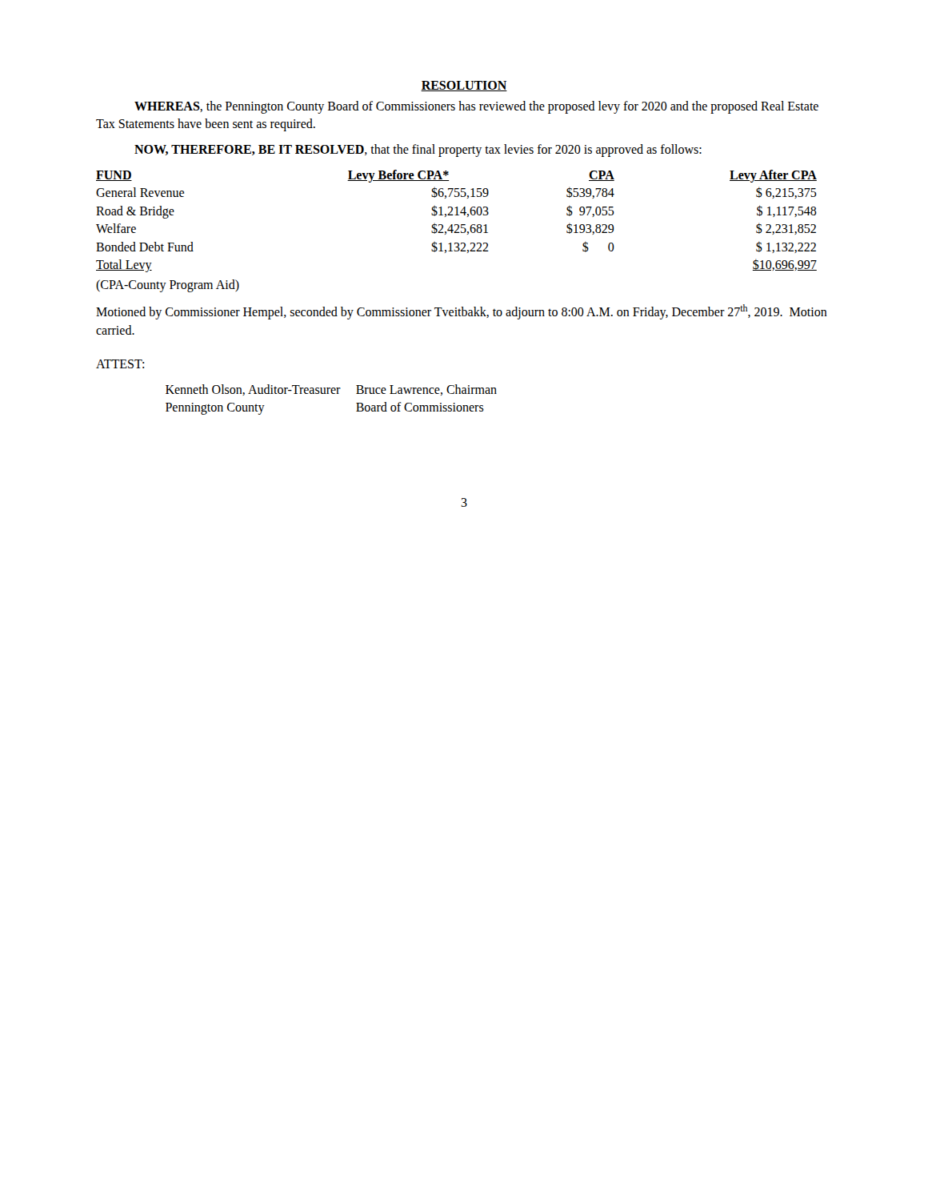RESOLUTION
WHEREAS, the Pennington County Board of Commissioners has reviewed the proposed levy for 2020 and the proposed Real Estate Tax Statements have been sent as required.
NOW, THEREFORE, BE IT RESOLVED, that the final property tax levies for 2020 is approved as follows:
| FUND | Levy Before CPA* | CPA | Levy After CPA |
| --- | --- | --- | --- |
| General Revenue | $6,755,159 | $539,784 | $ 6,215,375 |
| Road & Bridge | $1,214,603 | $ 97,055 | $ 1,117,548 |
| Welfare | $2,425,681 | $193,829 | $ 2,231,852 |
| Bonded Debt Fund | $1,132,222 | $ 0 | $ 1,132,222 |
| Total Levy | | | $10,696,997 |
(CPA-County Program Aid)
Motioned by Commissioner Hempel, seconded by Commissioner Tveitbakk, to adjourn to 8:00 A.M. on Friday, December 27th, 2019. Motion carried.
ATTEST:
| Kenneth Olson, Auditor-Treasurer | Bruce Lawrence, Chairman |
| Pennington County | Board of Commissioners |
3